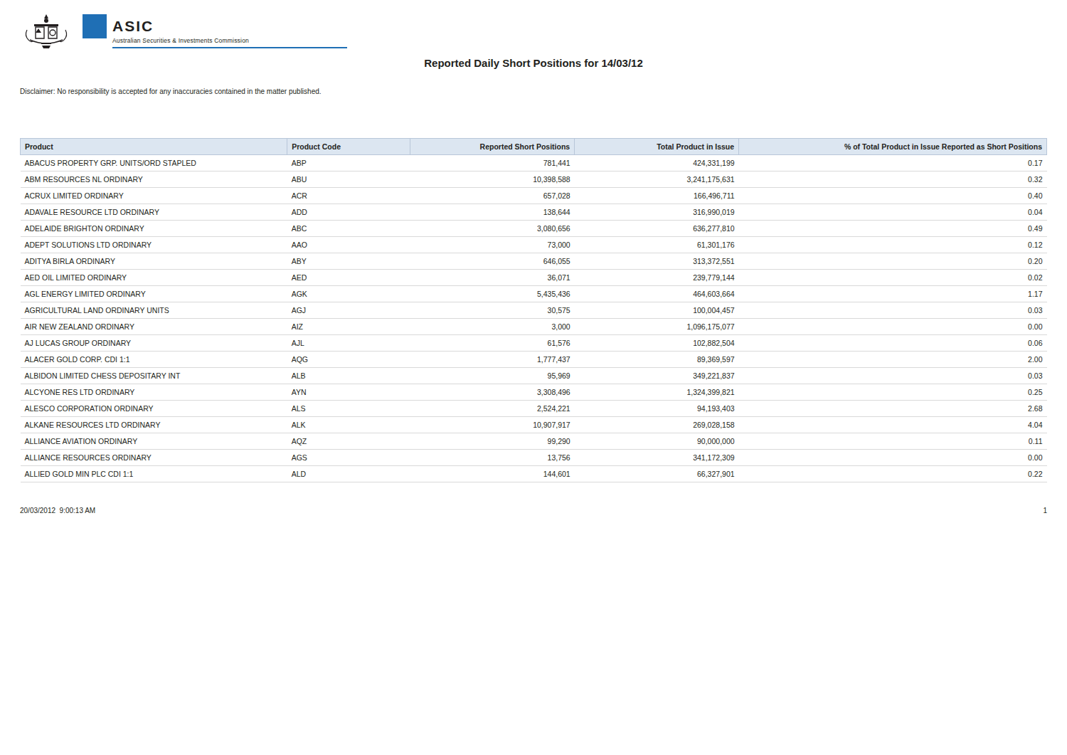ASIC
Australian Securities & Investments Commission
Reported Daily Short Positions for 14/03/12
Disclaimer: No responsibility is accepted for any inaccuracies contained in the matter published.
| Product | Product Code | Reported Short Positions | Total Product in Issue | % of Total Product in Issue Reported as Short Positions |
| --- | --- | --- | --- | --- |
| ABACUS PROPERTY GRP. UNITS/ORD STAPLED | ABP | 781,441 | 424,331,199 | 0.17 |
| ABM RESOURCES NL ORDINARY | ABU | 10,398,588 | 3,241,175,631 | 0.32 |
| ACRUX LIMITED ORDINARY | ACR | 657,028 | 166,496,711 | 0.40 |
| ADAVALE RESOURCE LTD ORDINARY | ADD | 138,644 | 316,990,019 | 0.04 |
| ADELAIDE BRIGHTON ORDINARY | ABC | 3,080,656 | 636,277,810 | 0.49 |
| ADEPT SOLUTIONS LTD ORDINARY | AAO | 73,000 | 61,301,176 | 0.12 |
| ADITYA BIRLA ORDINARY | ABY | 646,055 | 313,372,551 | 0.20 |
| AED OIL LIMITED ORDINARY | AED | 36,071 | 239,779,144 | 0.02 |
| AGL ENERGY LIMITED ORDINARY | AGK | 5,435,436 | 464,603,664 | 1.17 |
| AGRICULTURAL LAND ORDINARY UNITS | AGJ | 30,575 | 100,004,457 | 0.03 |
| AIR NEW ZEALAND ORDINARY | AIZ | 3,000 | 1,096,175,077 | 0.00 |
| AJ LUCAS GROUP ORDINARY | AJL | 61,576 | 102,882,504 | 0.06 |
| ALACER GOLD CORP. CDI 1:1 | AQG | 1,777,437 | 89,369,597 | 2.00 |
| ALBIDON LIMITED CHESS DEPOSITARY INT | ALB | 95,969 | 349,221,837 | 0.03 |
| ALCYONE RES LTD ORDINARY | AYN | 3,308,496 | 1,324,399,821 | 0.25 |
| ALESCO CORPORATION ORDINARY | ALS | 2,524,221 | 94,193,403 | 2.68 |
| ALKANE RESOURCES LTD ORDINARY | ALK | 10,907,917 | 269,028,158 | 4.04 |
| ALLIANCE AVIATION ORDINARY | AQZ | 99,290 | 90,000,000 | 0.11 |
| ALLIANCE RESOURCES ORDINARY | AGS | 13,756 | 341,172,309 | 0.00 |
| ALLIED GOLD MIN PLC CDI 1:1 | ALD | 144,601 | 66,327,901 | 0.22 |
20/03/2012 9:00:13 AM 1